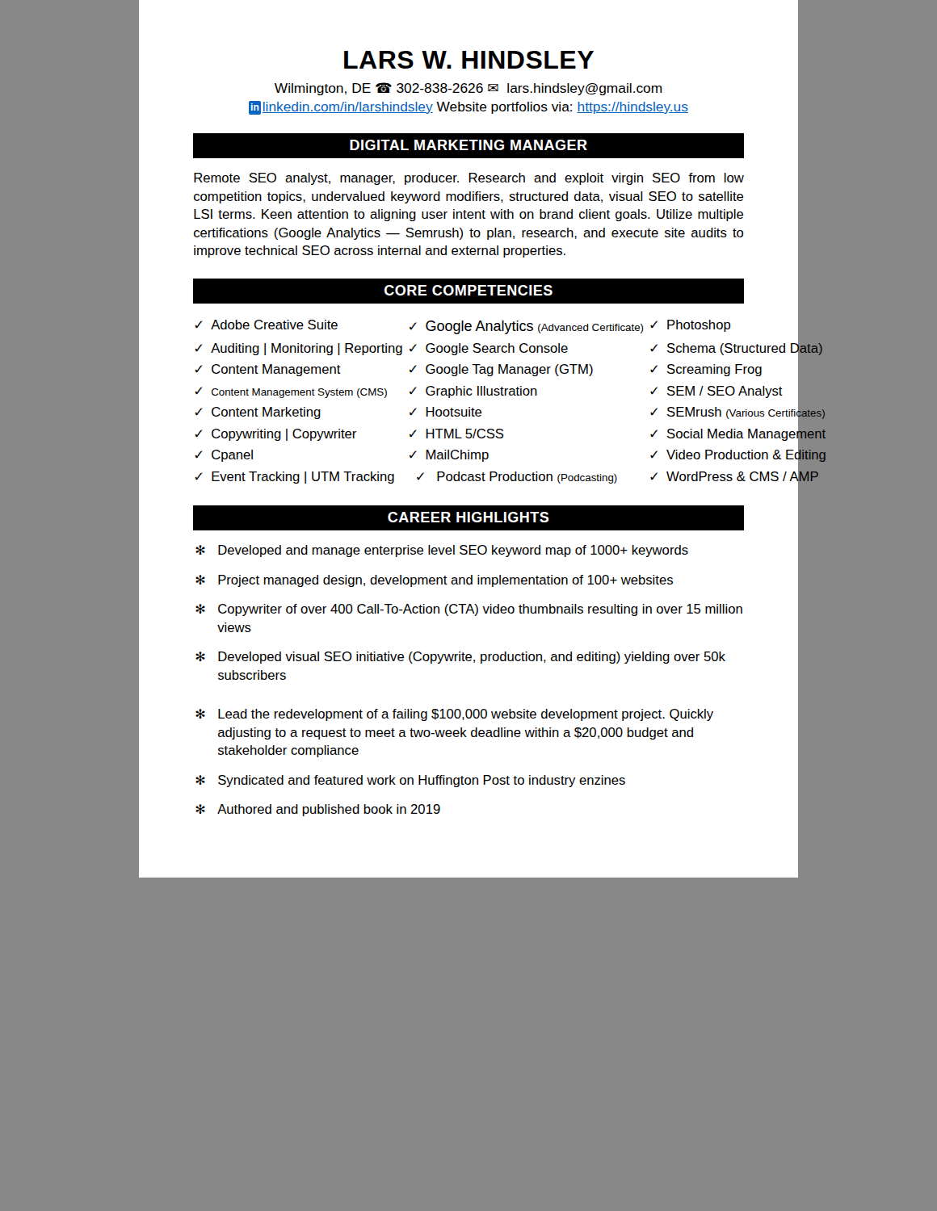LARS W. HINDSLEY
Wilmington, DE ☎ 302-838-2626 ✉ lars.hindsley@gmail.com
in linkedin.com/in/larshindsley Website portfolios via: https://hindsley.us
DIGITAL MARKETING MANAGER
Remote SEO analyst, manager, producer. Research and exploit virgin SEO from low competition topics, undervalued keyword modifiers, structured data, visual SEO to satellite LSI terms. Keen attention to aligning user intent with on brand client goals. Utilize multiple certifications (Google Analytics — Semrush) to plan, research, and execute site audits to improve technical SEO across internal and external properties.
CORE COMPETENCIES
| ✓ Adobe Creative Suite | ✓ Google Analytics (Advanced Certificate) | ✓ Photoshop |
| ✓ Auditing / Monitoring / Reporting | ✓ Google Search Console | ✓ Schema (Structured Data) |
| ✓ Content Management | ✓ Google Tag Manager (GTM) | ✓ Screaming Frog |
| ✓ Content Management System (CMS) | ✓ Graphic Illustration | ✓ SEM / SEO Analyst |
| ✓ Content Marketing | ✓ Hootsuite | ✓ SEMrush (Various Certificates) |
| ✓ Copywriting / Copywriter | ✓ HTML 5/CSS | ✓ Social Media Management |
| ✓ Cpanel | ✓ MailChimp | ✓ Video Production & Editing |
| ✓ Event Tracking / UTM Tracking | ✓ Podcast Production (Podcasting) | ✓ WordPress & CMS / AMP |
CAREER HIGHLIGHTS
Developed and manage enterprise level SEO keyword map of 1000+ keywords
Project managed design, development and implementation of 100+ websites
Copywriter of over 400 Call-To-Action (CTA) video thumbnails resulting in over 15 million views
Developed visual SEO initiative (Copywrite, production, and editing) yielding over 50k subscribers
Lead the redevelopment of a failing $100,000 website development project. Quickly adjusting to a request to meet a two-week deadline within a $20,000 budget and stakeholder compliance
Syndicated and featured work on Huffington Post to industry enzines
Authored and published book in 2019